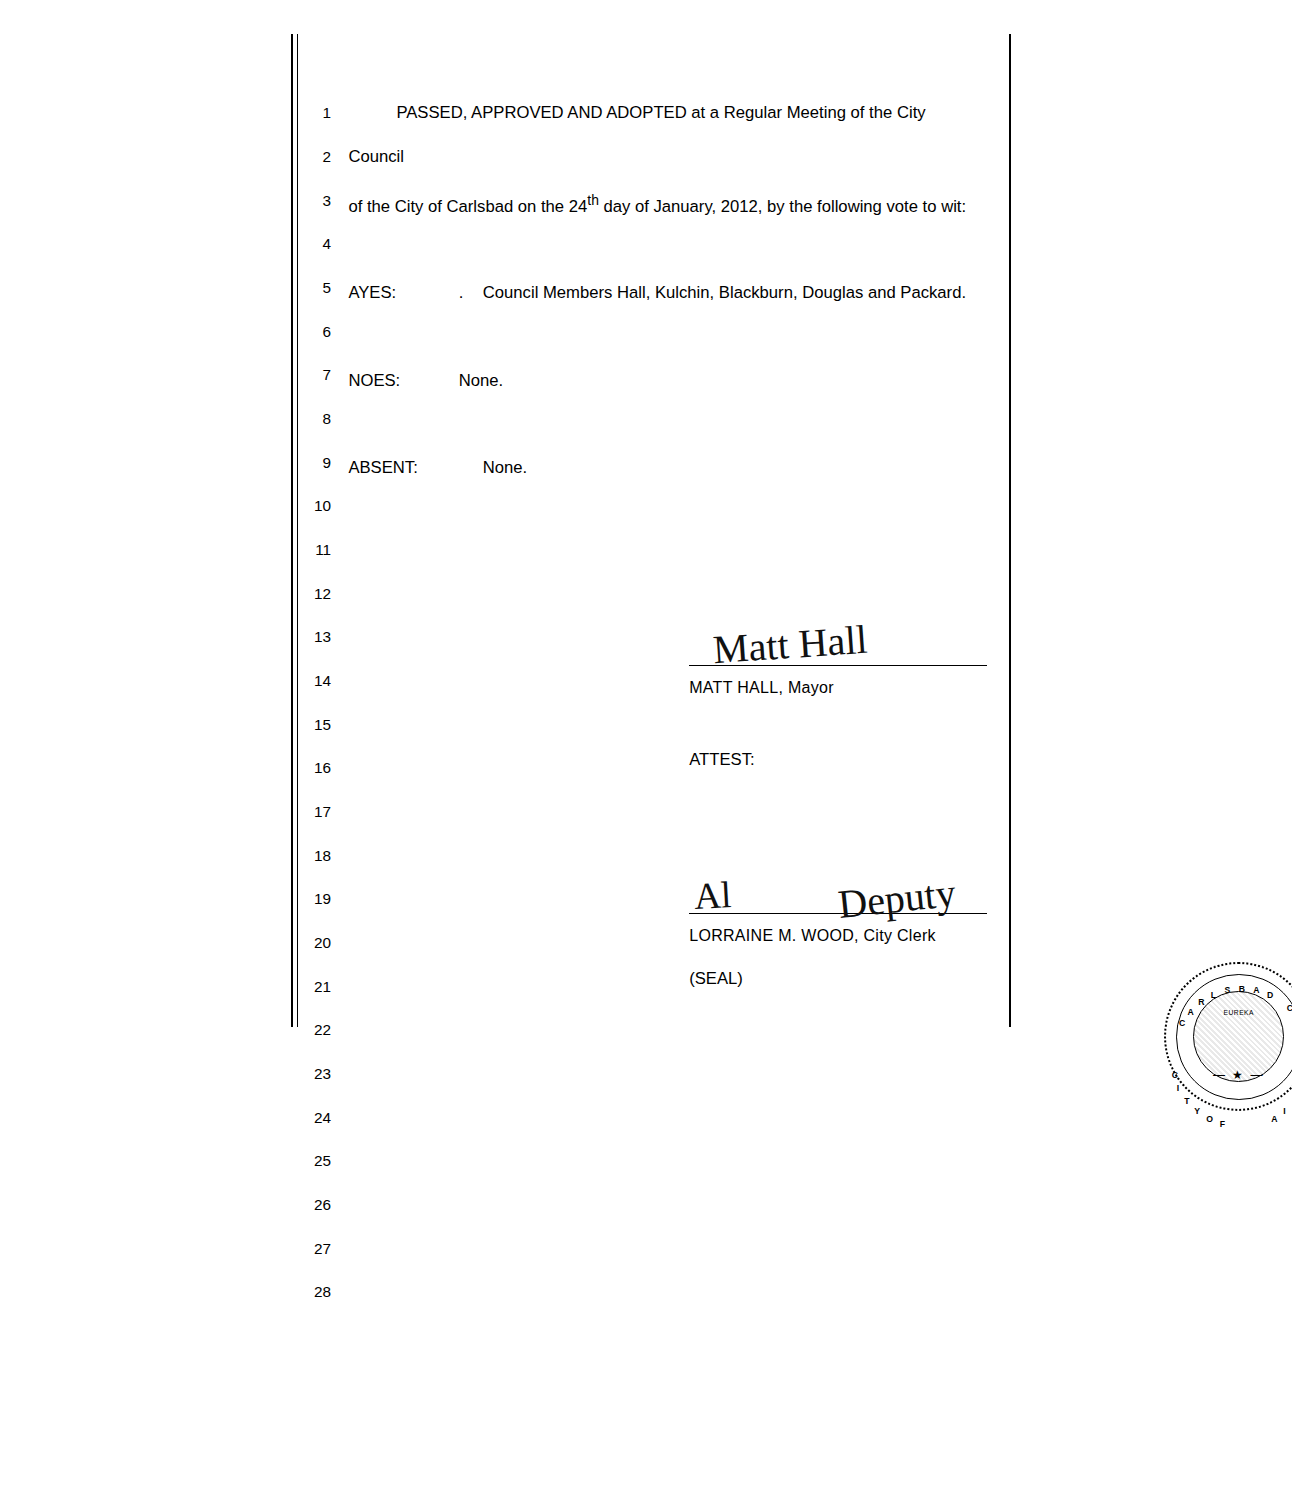1
2
3
4
5
6
7
8
9
10
11
12
13
14
15
16
17
18
19
20
21
22
23
24
25
26
27
28
PASSED, APPROVED AND ADOPTED at a Regular Meeting of the City Council
of the City of Carlsbad on the 24th day of January, 2012, by the following vote to wit:
AYES:. Council Members Hall, Kulchin, Blackburn, Douglas and Packard.
NOES: None.
ABSENT: None.
Matt Hall
MATT HALL, Mayor
ATTEST:
Al Deputy
LORRAINE M. WOOD, City Clerk
(SEAL)
EUREKA
— ★ —
C A R L S B A D C A L I F O R N I A C I T Y O F